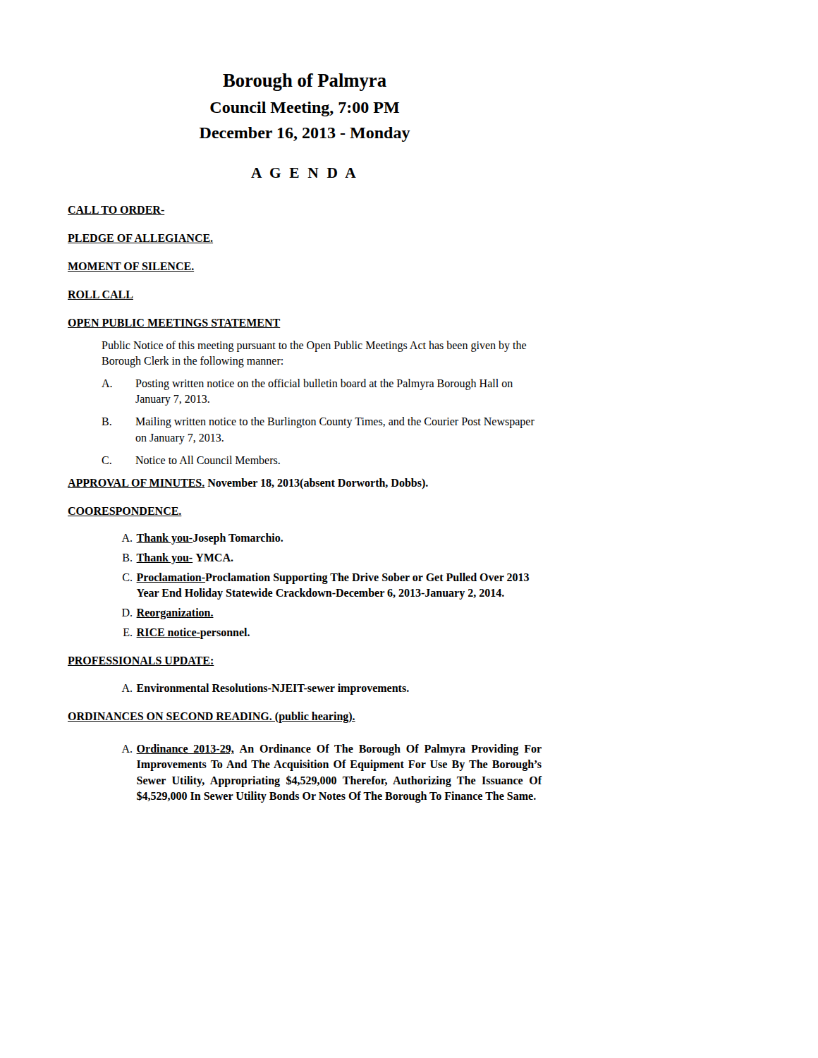Borough of Palmyra
Council Meeting, 7:00 PM
December 16, 2013 - Monday
A G E N D A
CALL TO ORDER-
PLEDGE OF ALLEGIANCE.
MOMENT OF SILENCE.
ROLL CALL
OPEN PUBLIC MEETINGS STATEMENT
Public Notice of this meeting pursuant to the Open Public Meetings Act has been given by the Borough Clerk in the following manner:
A.
Posting written notice on the official bulletin board at the Palmyra Borough Hall on January 7, 2013.
B.
Mailing written notice to the Burlington County Times, and the Courier Post Newspaper on January 7, 2013.
C.
Notice to All Council Members.
APPROVAL OF MINUTES. November 18, 2013(absent Dorworth, Dobbs).
COORESPONDENCE.
Thank you-Joseph Tomarchio.
Thank you- YMCA.
Proclamation-Proclamation Supporting The Drive Sober or Get Pulled Over 2013 Year End Holiday Statewide Crackdown-December 6, 2013-January 2, 2014.
Reorganization.
RICE notice-personnel.
PROFESSIONALS UPDATE:
Environmental Resolutions-NJEIT-sewer improvements.
ORDINANCES ON SECOND READING. (public hearing).
Ordinance 2013-29, An Ordinance Of The Borough Of Palmyra Providing For Improvements To And The Acquisition Of Equipment For Use By The Borough’s Sewer Utility, Appropriating $4,529,000 Therefor, Authorizing The Issuance Of $4,529,000 In Sewer Utility Bonds Or Notes Of The Borough To Finance The Same.